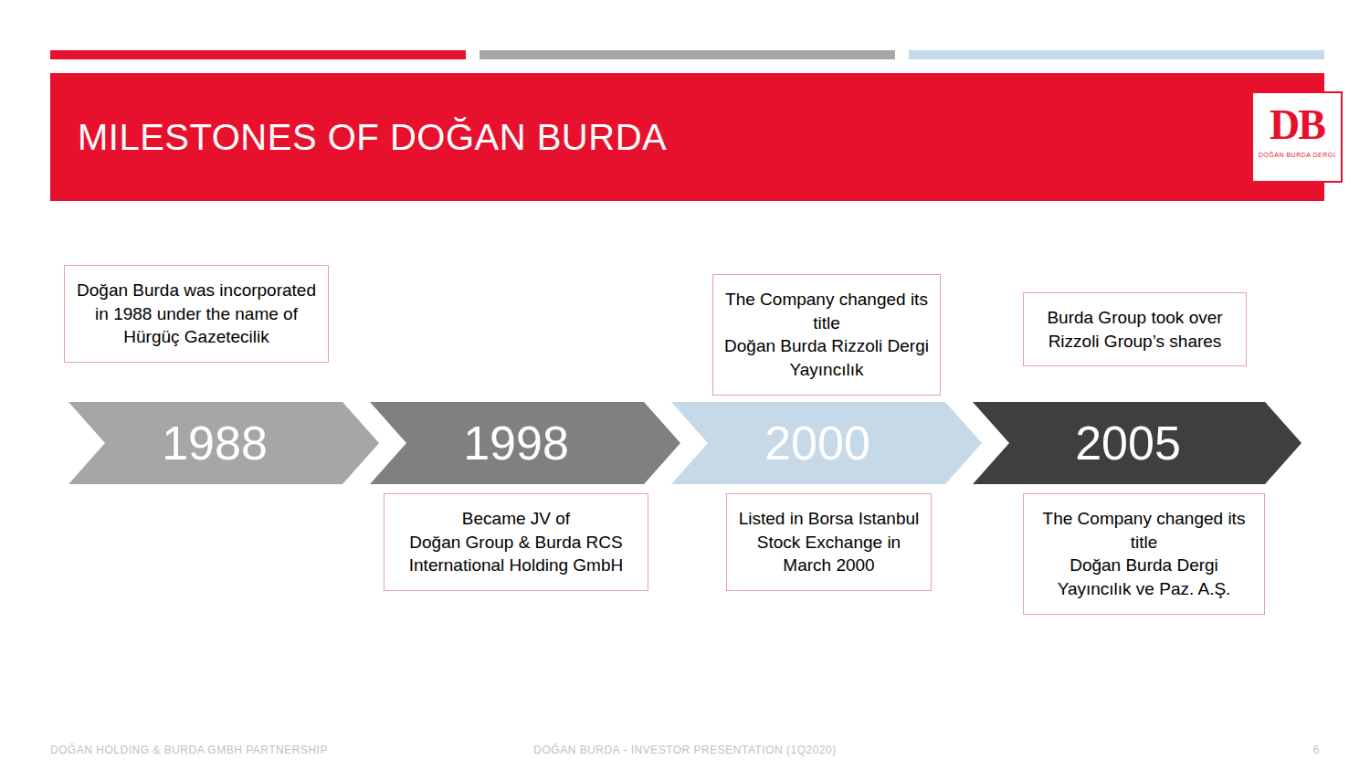MILESTONES OF DOĞAN BURDA
DB
DOĞAN BURDA DERGİ
1988
1998
2000
2005
Doğan Burda was incorporated in 1988 under the name of Hürgüç Gazetecilik
Became JV of
Doğan Group & Burda RCS International Holding GmbH
The Company changed its title
Doğan Burda Rizzoli Dergi Yayıncılık
Listed in Borsa Istanbul Stock Exchange in March 2000
Burda Group took over Rizzoli Group’s shares
The Company changed its title
Doğan Burda Dergi Yayıncılık ve Paz. A.Ş.
DOĞAN HOLDING & BURDA GMBH PARTNERSHIP DOĞAN BURDA - INVESTOR PRESENTATION (1Q2020) 6